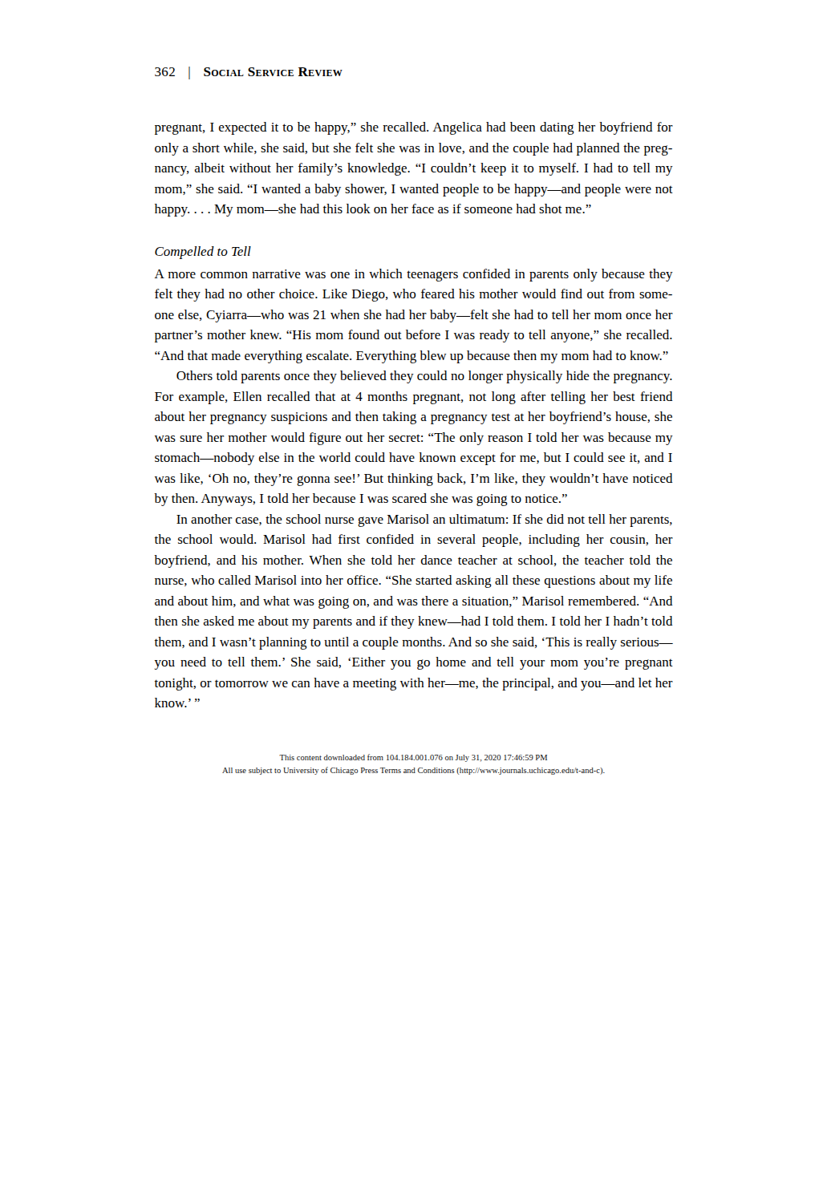362|Social Service Review
pregnant, I expected it to be happy,” she recalled. Angelica had been dating her boyfriend for only a short while, she said, but she felt she was in love, and the couple had planned the pregnancy, albeit without her family’s knowledge. “I couldn’t keep it to myself. I had to tell my mom,” she said. “I wanted a baby shower, I wanted people to be happy—and people were not happy. . . . My mom—she had this look on her face as if someone had shot me.”
Compelled to Tell
A more common narrative was one in which teenagers confided in parents only because they felt they had no other choice. Like Diego, who feared his mother would find out from someone else, Cyiarra—who was 21 when she had her baby—felt she had to tell her mom once her partner’s mother knew. “His mom found out before I was ready to tell anyone,” she recalled. “And that made everything escalate. Everything blew up because then my mom had to know.”
Others told parents once they believed they could no longer physically hide the pregnancy. For example, Ellen recalled that at 4 months pregnant, not long after telling her best friend about her pregnancy suspicions and then taking a pregnancy test at her boyfriend’s house, she was sure her mother would figure out her secret: “The only reason I told her was because my stomach—nobody else in the world could have known except for me, but I could see it, and I was like, ‘Oh no, they’re gonna see!’ But thinking back, I’m like, they wouldn’t have noticed by then. Anyways, I told her because I was scared she was going to notice.”
In another case, the school nurse gave Marisol an ultimatum: If she did not tell her parents, the school would. Marisol had first confided in several people, including her cousin, her boyfriend, and his mother. When she told her dance teacher at school, the teacher told the nurse, who called Marisol into her office. “She started asking all these questions about my life and about him, and what was going on, and was there a situation,” Marisol remembered. “And then she asked me about my parents and if they knew—had I told them. I told her I hadn’t told them, and I wasn’t planning to until a couple months. And so she said, ‘This is really serious—you need to tell them.’ She said, ‘Either you go home and tell your mom you’re pregnant tonight, or tomorrow we can have a meeting with her—me, the principal, and you—and let her know.’ ”
This content downloaded from 104.184.001.076 on July 31, 2020 17:46:59 PM
All use subject to University of Chicago Press Terms and Conditions (http://www.journals.uchicago.edu/t-and-c).